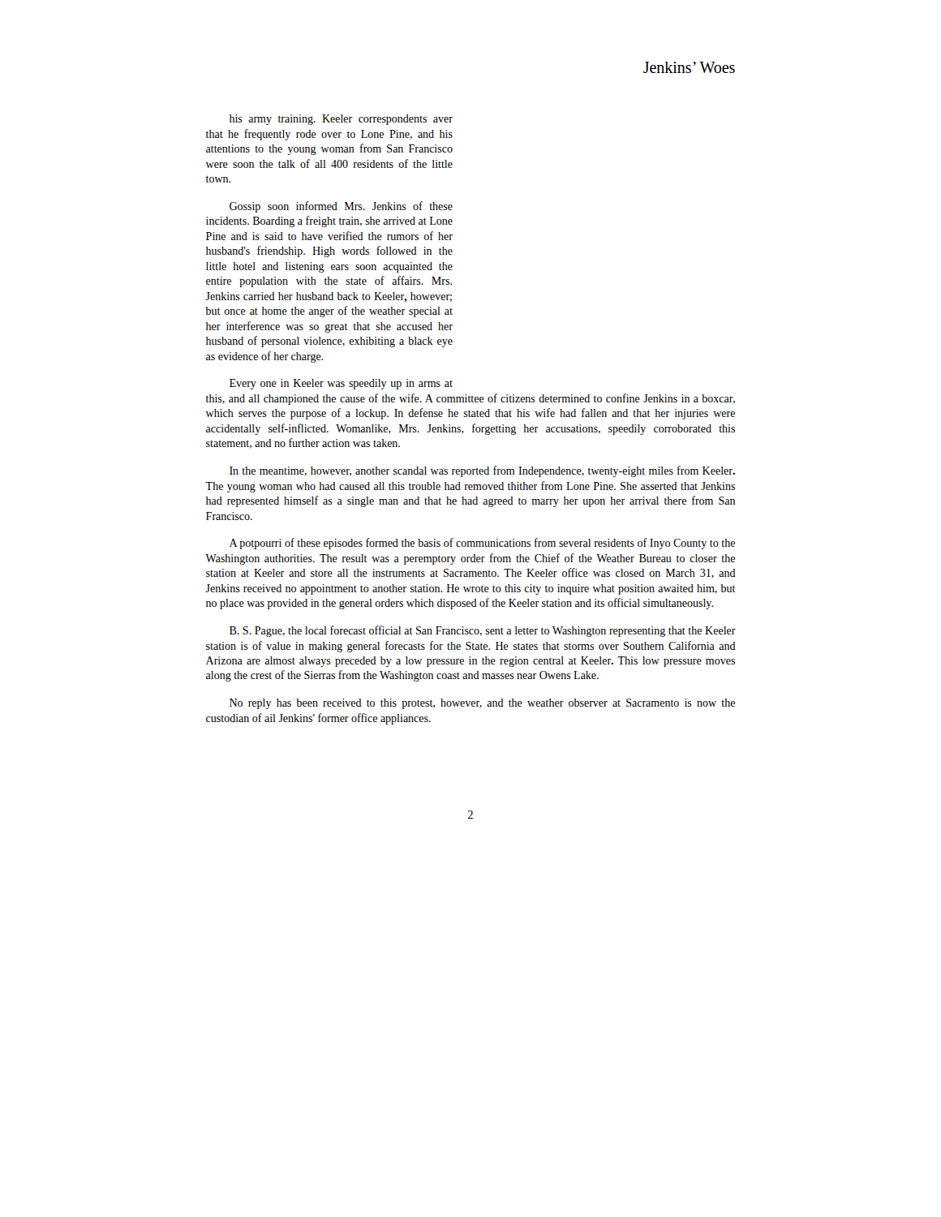Jenkins’ Woes
his army training. Keeler correspondents aver that he frequently rode over to Lone Pine, and his attentions to the young woman from San Francisco were soon the talk of all 400 residents of the little town.
Gossip soon informed Mrs. Jenkins of these incidents. Boarding a freight train, she arrived at Lone Pine and is said to have verified the rumors of her husband's friendship. High words followed in the little hotel and listening ears soon acquainted the entire population with the state of affairs. Mrs. Jenkins carried her husband back to Keeler, however; but once at home the anger of the weather special at her interference was so great that she accused her husband of personal violence, exhibiting a black eye as evidence of her charge.
Every one in Keeler was speedily up in arms at this, and all championed the cause of the wife. A committee of citizens determined to confine Jenkins in a boxcar, which serves the purpose of a lockup. In defense he stated that his wife had fallen and that her injuries were accidentally self-inflicted. Womanlike, Mrs. Jenkins, forgetting her accusations, speedily corroborated this statement, and no further action was taken.
In the meantime, however, another scandal was reported from Independence, twenty-eight miles from Keeler. The young woman who had caused all this trouble had removed thither from Lone Pine. She asserted that Jenkins had represented himself as a single man and that he had agreed to marry her upon her arrival there from San Francisco.
A potpourri of these episodes formed the basis of communications from several residents of Inyo County to the Washington authorities. The result was a peremptory order from the Chief of the Weather Bureau to closer the station at Keeler and store all the instruments at Sacramento. The Keeler office was closed on March 31, and Jenkins received no appointment to another station. He wrote to this city to inquire what position awaited him, but no place was provided in the general orders which disposed of the Keeler station and its official simultaneously.
B. S. Pague, the local forecast official at San Francisco, sent a letter to Washington representing that the Keeler station is of value in making general forecasts for the State. He states that storms over Southern California and Arizona are almost always preceded by a low pressure in the region central at Keeler. This low pressure moves along the crest of the Sierras from the Washington coast and masses near Owens Lake.
No reply has been received to this protest, however, and the weather observer at Sacramento is now the custodian of ail Jenkins' former office appliances.
2